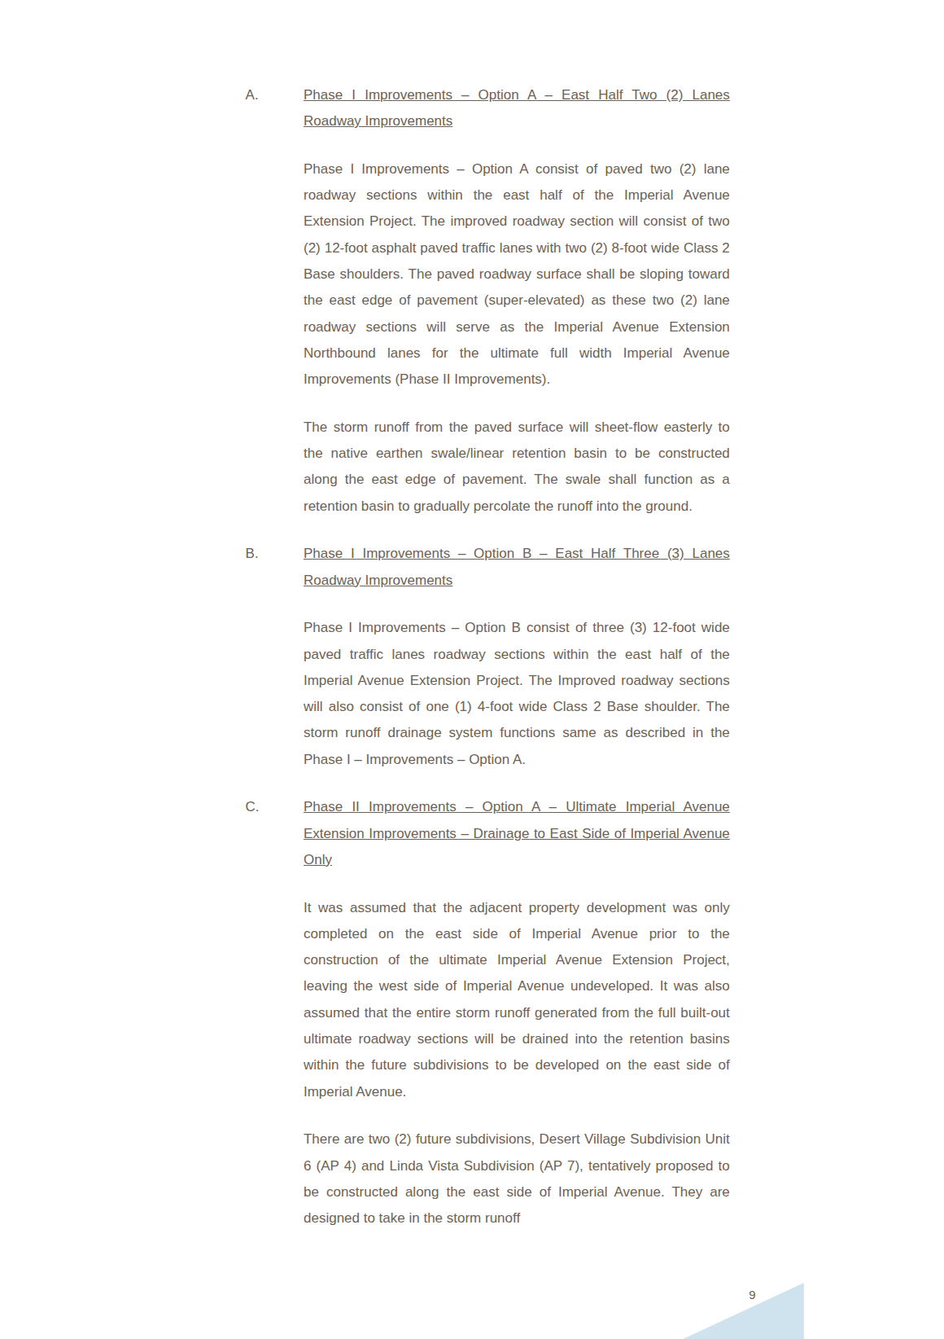A.
Phase I Improvements – Option A – East Half Two (2) Lanes Roadway Improvements
Phase I Improvements – Option A consist of paved two (2) lane roadway sections within the east half of the Imperial Avenue Extension Project. The improved roadway section will consist of two (2) 12-foot asphalt paved traffic lanes with two (2) 8-foot wide Class 2 Base shoulders. The paved roadway surface shall be sloping toward the east edge of pavement (super-elevated) as these two (2) lane roadway sections will serve as the Imperial Avenue Extension Northbound lanes for the ultimate full width Imperial Avenue Improvements (Phase II Improvements).
The storm runoff from the paved surface will sheet-flow easterly to the native earthen swale/linear retention basin to be constructed along the east edge of pavement. The swale shall function as a retention basin to gradually percolate the runoff into the ground.
B.
Phase I Improvements – Option B – East Half Three (3) Lanes Roadway Improvements
Phase I Improvements – Option B consist of three (3) 12-foot wide paved traffic lanes roadway sections within the east half of the Imperial Avenue Extension Project. The Improved roadway sections will also consist of one (1) 4-foot wide Class 2 Base shoulder. The storm runoff drainage system functions same as described in the Phase I – Improvements – Option A.
C.
Phase II Improvements – Option A – Ultimate Imperial Avenue Extension Improvements – Drainage to East Side of Imperial Avenue Only
It was assumed that the adjacent property development was only completed on the east side of Imperial Avenue prior to the construction of the ultimate Imperial Avenue Extension Project, leaving the west side of Imperial Avenue undeveloped. It was also assumed that the entire storm runoff generated from the full built-out ultimate roadway sections will be drained into the retention basins within the future subdivisions to be developed on the east side of Imperial Avenue.
There are two (2) future subdivisions, Desert Village Subdivision Unit 6 (AP 4) and Linda Vista Subdivision (AP 7), tentatively proposed to be constructed along the east side of Imperial Avenue. They are designed to take in the storm runoff
9